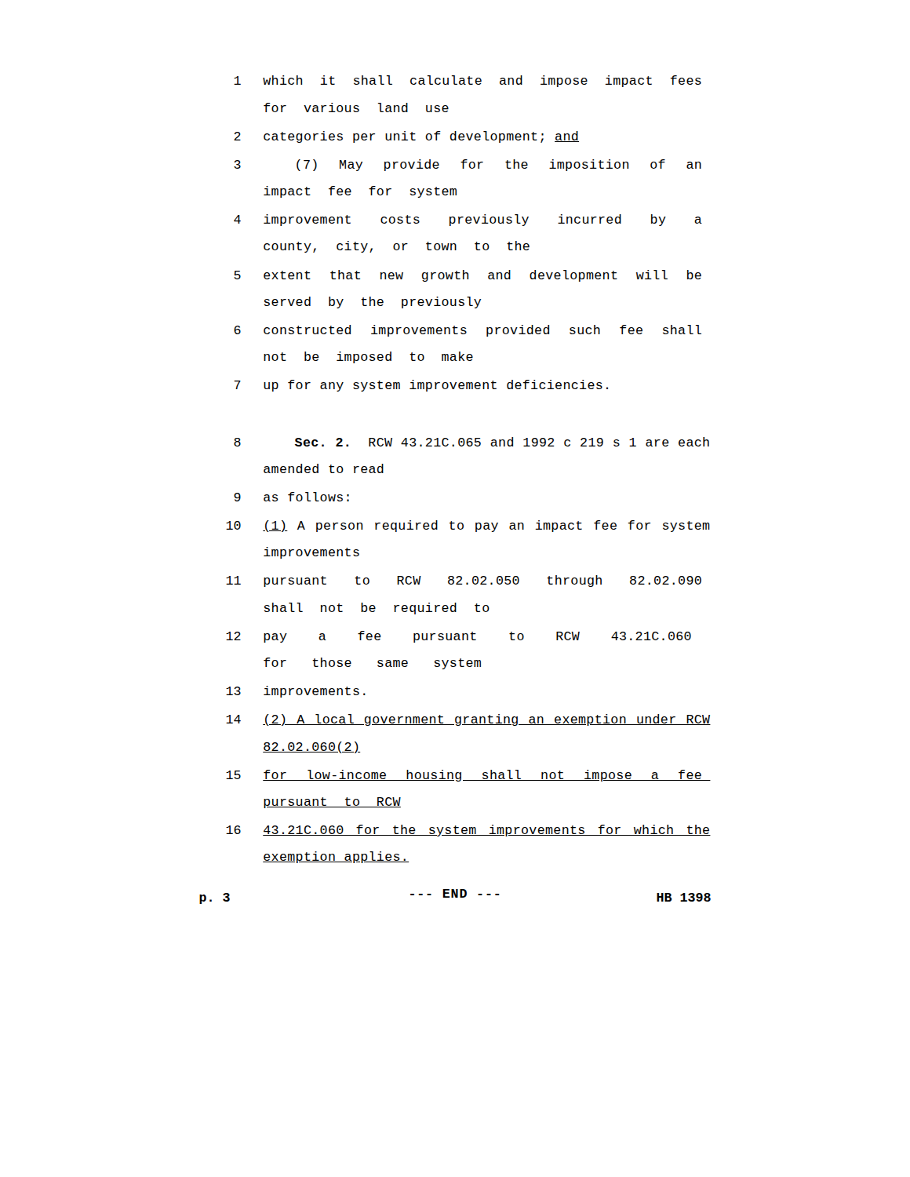| 1 | which it shall calculate and impose impact fees for various land use |
| 2 | categories per unit of development; and |
| 3 | (7) May provide for the imposition of an impact fee for system |
| 4 | improvement costs previously incurred by a county, city, or town to the |
| 5 | extent that new growth and development will be served by the previously |
| 6 | constructed improvements provided such fee shall not be imposed to make |
| 7 | up for any system improvement deficiencies. |
| 8 | Sec. 2. RCW 43.21C.065 and 1992 c 219 s 1 are each amended to read |
| 9 | as follows: |
| 10 | (1) A person required to pay an impact fee for system improvements |
| 11 | pursuant to RCW 82.02.050 through 82.02.090 shall not be required to |
| 12 | pay a fee pursuant to RCW 43.21C.060 for those same system |
| 13 | improvements. |
| 14 | (2) A local government granting an exemption under RCW 82.02.060(2) |
| 15 | for low-income housing shall not impose a fee pursuant to RCW |
| 16 | 43.21C.060 for the system improvements for which the exemption applies. |
--- END ---
p. 3 HB 1398